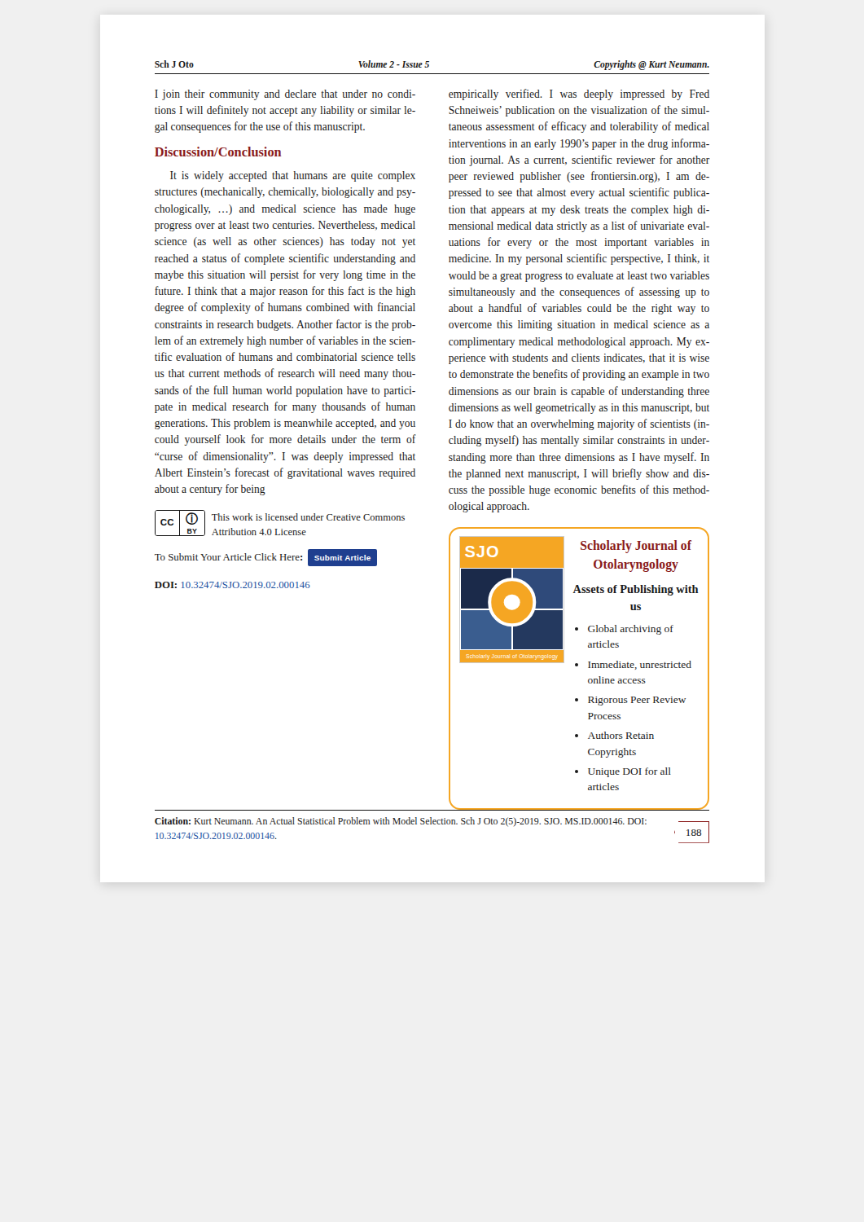Sch J Oto
Volume 2 - Issue 5
Copyrights @ Kurt Neumann.
I join their community and declare that under no conditions I will definitely not accept any liability or similar legal consequences for the use of this manuscript.
Discussion/Conclusion
It is widely accepted that humans are quite complex structures (mechanically, chemically, biologically and psychologically, …) and medical science has made huge progress over at least two centuries. Nevertheless, medical science (as well as other sciences) has today not yet reached a status of complete scientific understanding and maybe this situation will persist for very long time in the future. I think that a major reason for this fact is the high degree of complexity of humans combined with financial constraints in research budgets. Another factor is the problem of an extremely high number of variables in the scientific evaluation of humans and combinatorial science tells us that current methods of research will need many thousands of the full human world population have to participate in medical research for many thousands of human generations. This problem is meanwhile accepted, and you could yourself look for more details under the term of “curse of dimensionality”. I was deeply impressed that Albert Einstein’s forecast of gravitational waves required about a century for being
CC ⓘBY
This work is licensed under Creative Commons Attribution 4.0 License
To Submit Your Article Click Here: Submit Article
DOI: 10.32474/SJO.2019.02.000146
empirically verified. I was deeply impressed by Fred Schneiweis’ publication on the visualization of the simultaneous assessment of efficacy and tolerability of medical interventions in an early 1990’s paper in the drug information journal. As a current, scientific reviewer for another peer reviewed publisher (see frontiersin.org), I am depressed to see that almost every actual scientific publication that appears at my desk treats the complex high dimensional medical data strictly as a list of univariate evaluations for every or the most important variables in medicine. In my personal scientific perspective, I think, it would be a great progress to evaluate at least two variables simultaneously and the consequences of assessing up to about a handful of variables could be the right way to overcome this limiting situation in medical science as a complimentary medical methodological approach. My experience with students and clients indicates, that it is wise to demonstrate the benefits of providing an example in two dimensions as our brain is capable of understanding three dimensions as well geometrically as in this manuscript, but I do know that an overwhelming majority of scientists (including myself) has mentally similar constraints in understanding more than three dimensions as I have myself. In the planned next manuscript, I will briefly show and discuss the possible huge economic benefits of this methodological approach.
SJO
Scholarly Journal of Otolaryngology
Scholarly Journal of Otolaryngology
Assets of Publishing with us
Global archiving of articles
Immediate, unrestricted online access
Rigorous Peer Review Process
Authors Retain Copyrights
Unique DOI for all articles
Citation: Kurt Neumann. An Actual Statistical Problem with Model Selection. Sch J Oto 2(5)-2019. SJO. MS.ID.000146. DOI: 10.32474/SJO.2019.02.000146.
188